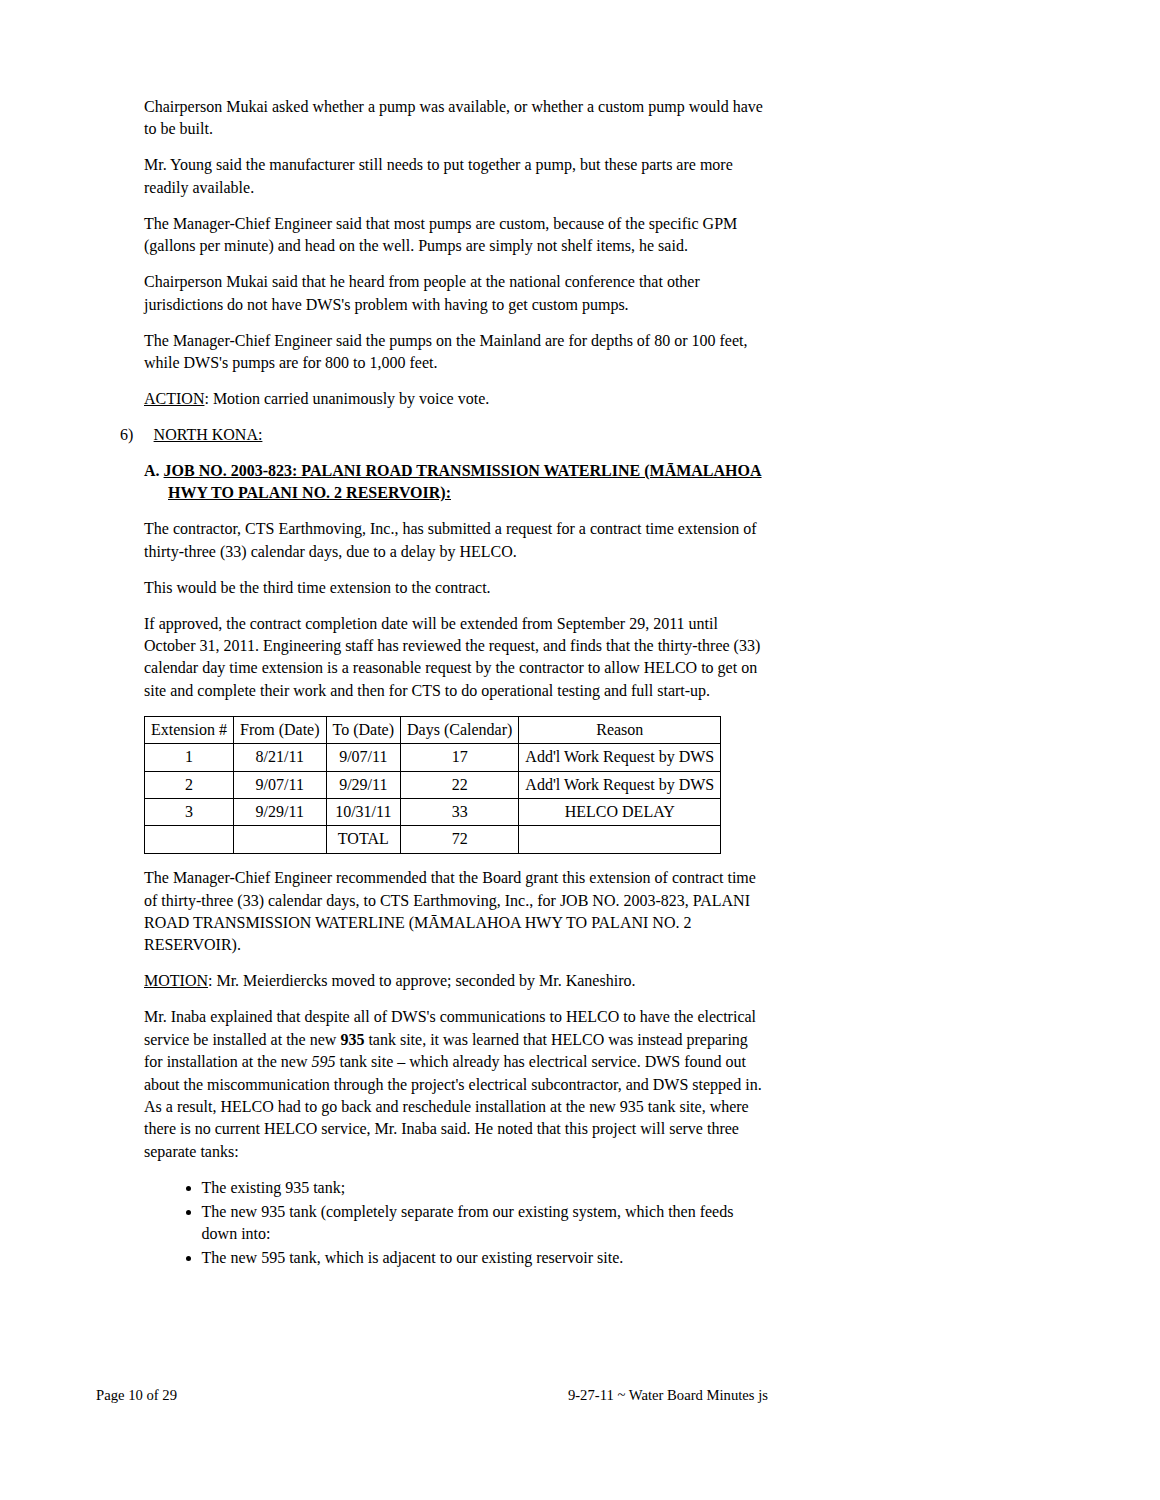Chairperson Mukai asked whether a pump was available, or whether a custom pump would have to be built.
Mr. Young said the manufacturer still needs to put together a pump, but these parts are more readily available.
The Manager-Chief Engineer said that most pumps are custom, because of the specific GPM (gallons per minute) and head on the well. Pumps are simply not shelf items, he said.
Chairperson Mukai said that he heard from people at the national conference that other jurisdictions do not have DWS's problem with having to get custom pumps.
The Manager-Chief Engineer said the pumps on the Mainland are for depths of 80 or 100 feet, while DWS's pumps are for 800 to 1,000 feet.
ACTION: Motion carried unanimously by voice vote.
6) NORTH KONA:
A. JOB NO. 2003-823: PALANI ROAD TRANSMISSION WATERLINE (MĀMALAHOA HWY TO PALANI NO. 2 RESERVOIR):
The contractor, CTS Earthmoving, Inc., has submitted a request for a contract time extension of thirty-three (33) calendar days, due to a delay by HELCO.
This would be the third time extension to the contract.
If approved, the contract completion date will be extended from September 29, 2011 until October 31, 2011. Engineering staff has reviewed the request, and finds that the thirty-three (33) calendar day time extension is a reasonable request by the contractor to allow HELCO to get on site and complete their work and then for CTS to do operational testing and full start-up.
| Extension # | From (Date) | To (Date) | Days (Calendar) | Reason |
| --- | --- | --- | --- | --- |
| 1 | 8/21/11 | 9/07/11 | 17 | Add'l Work Request by DWS |
| 2 | 9/07/11 | 9/29/11 | 22 | Add'l Work Request by DWS |
| 3 | 9/29/11 | 10/31/11 | 33 | HELCO DELAY |
| | | TOTAL | 72 | |
The Manager-Chief Engineer recommended that the Board grant this extension of contract time of thirty-three (33) calendar days, to CTS Earthmoving, Inc., for JOB NO. 2003-823, PALANI ROAD TRANSMISSION WATERLINE (MĀMALAHOA HWY TO PALANI NO. 2 RESERVOIR).
MOTION: Mr. Meierdiercks moved to approve; seconded by Mr. Kaneshiro.
Mr. Inaba explained that despite all of DWS's communications to HELCO to have the electrical service be installed at the new 935 tank site, it was learned that HELCO was instead preparing for installation at the new 595 tank site – which already has electrical service. DWS found out about the miscommunication through the project's electrical subcontractor, and DWS stepped in. As a result, HELCO had to go back and reschedule installation at the new 935 tank site, where there is no current HELCO service, Mr. Inaba said. He noted that this project will serve three separate tanks:
The existing 935 tank;
The new 935 tank (completely separate from our existing system, which then feeds down into:
The new 595 tank, which is adjacent to our existing reservoir site.
Page 10 of 29 9-27-11 ~ Water Board Minutes js